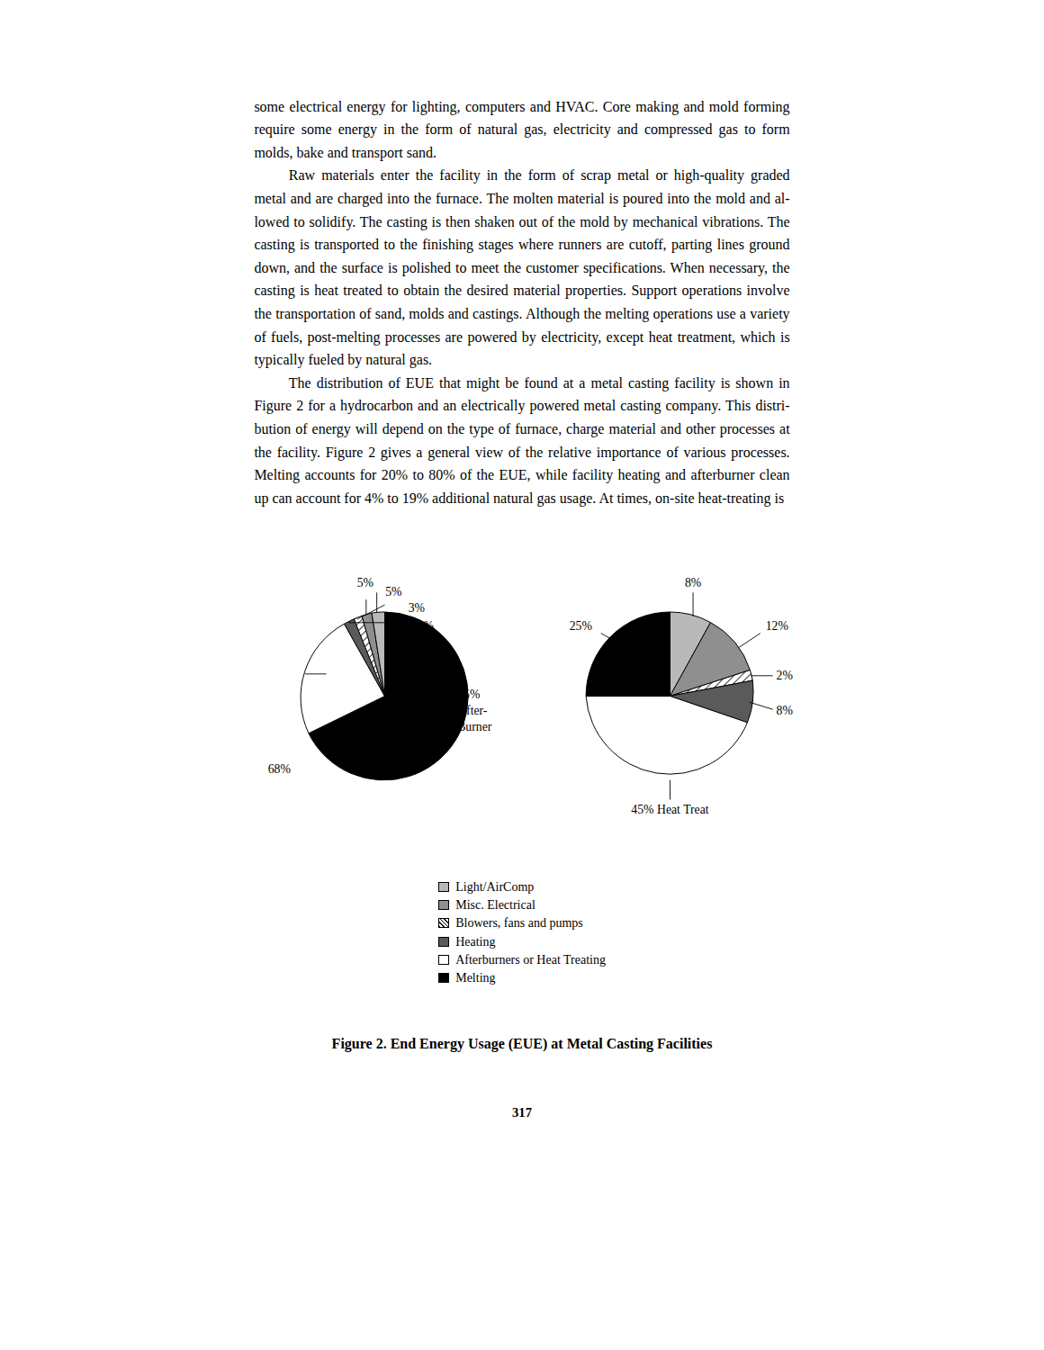some electrical energy for lighting, computers and HVAC. Core making and mold forming require some energy in the form of natural gas, electricity and compressed gas to form molds, bake and transport sand.
Raw materials enter the facility in the form of scrap metal or high-quality graded metal and are charged into the furnace. The molten material is poured into the mold and allowed to solidify. The casting is then shaken out of the mold by mechanical vibrations. The casting is transported to the finishing stages where runners are cutoff, parting lines ground down, and the surface is polished to meet the customer specifications. When necessary, the casting is heat treated to obtain the desired material properties. Support operations involve the transportation of sand, molds and castings. Although the melting operations use a variety of fuels, post-melting processes are powered by electricity, except heat treatment, which is typically fueled by natural gas.
The distribution of EUE that might be found at a metal casting facility is shown in Figure 2 for a hydrocarbon and an electrically powered metal casting company. This distribution of energy will depend on the type of furnace, charge material and other processes at the facility. Figure 2 gives a general view of the relative importance of various processes. Melting accounts for 20% to 80% of the EUE, while facility heating and afterburner clean up can account for 4% to 19% additional natural gas usage. At times, on-site heat-treating is
Pie: center (150,175) r=95 ; start at 12 o'clock going clockwise Melting 68%, Afterburner 15%, Heating 4%, Blowers 3%, Misc 5%, Light 5% 5% 5% 3% 4% 15% After- Burner 68%
Pie: center (150,175) r=95 ; start at 12 o'clock going clockwise Light 8%, Misc 12%, Blowers 2%, Heating 8%, Heat Treat 45%, Melting 25% 8% 12% 2% 8% 25% 45% Heat Treat
Light/AirComp
Misc. Electrical
Blowers, fans and pumps
Heating
Afterburners or Heat Treating
Melting
Figure 2. End Energy Usage (EUE) at Metal Casting Facilities
317